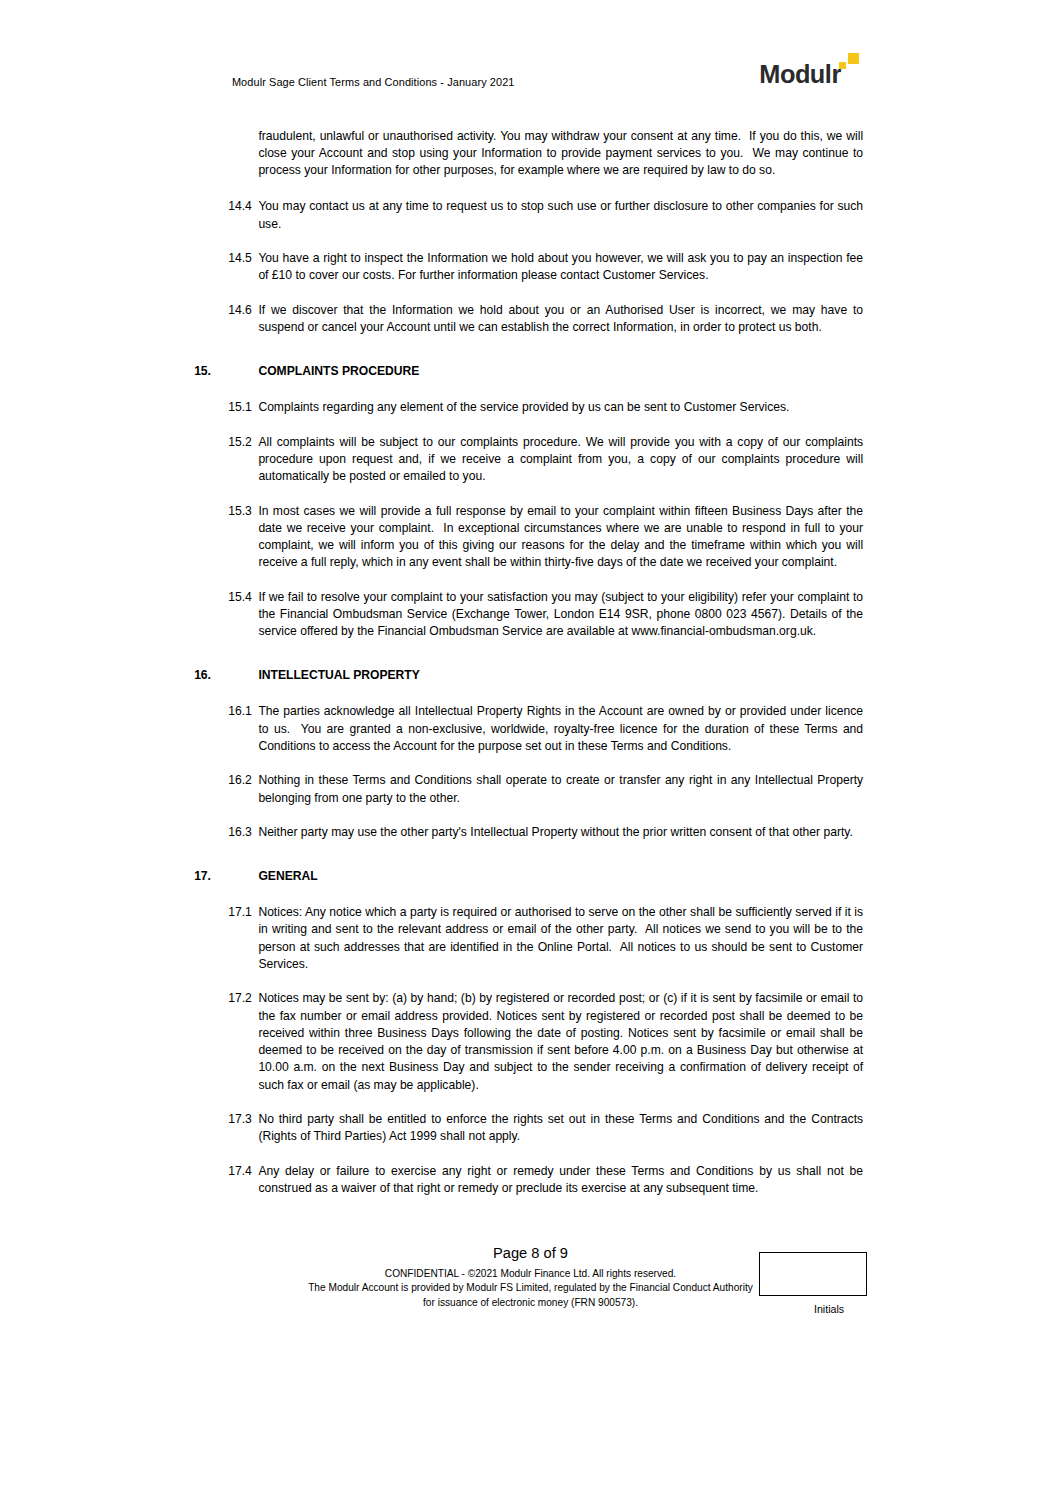Modulr Sage Client Terms and Conditions - January 2021
Modulr
fraudulent, unlawful or unauthorised activity. You may withdraw your consent at any time. If you do this, we will close your Account and stop using your Information to provide payment services to you. We may continue to process your Information for other purposes, for example where we are required by law to do so.
14.4
You may contact us at any time to request us to stop such use or further disclosure to other companies for such use.
14.5
You have a right to inspect the Information we hold about you however, we will ask you to pay an inspection fee of £10 to cover our costs. For further information please contact Customer Services.
14.6
If we discover that the Information we hold about you or an Authorised User is incorrect, we may have to suspend or cancel your Account until we can establish the correct Information, in order to protect us both.
15.
COMPLAINTS PROCEDURE
15.1
Complaints regarding any element of the service provided by us can be sent to Customer Services.
15.2
All complaints will be subject to our complaints procedure. We will provide you with a copy of our complaints procedure upon request and, if we receive a complaint from you, a copy of our complaints procedure will automatically be posted or emailed to you.
15.3
In most cases we will provide a full response by email to your complaint within fifteen Business Days after the date we receive your complaint. In exceptional circumstances where we are unable to respond in full to your complaint, we will inform you of this giving our reasons for the delay and the timeframe within which you will receive a full reply, which in any event shall be within thirty-five days of the date we received your complaint.
15.4
If we fail to resolve your complaint to your satisfaction you may (subject to your eligibility) refer your complaint to the Financial Ombudsman Service (Exchange Tower, London E14 9SR, phone 0800 023 4567). Details of the service offered by the Financial Ombudsman Service are available at www.financial-ombudsman.org.uk.
16.
INTELLECTUAL PROPERTY
16.1
The parties acknowledge all Intellectual Property Rights in the Account are owned by or provided under licence to us. You are granted a non-exclusive, worldwide, royalty-free licence for the duration of these Terms and Conditions to access the Account for the purpose set out in these Terms and Conditions.
16.2
Nothing in these Terms and Conditions shall operate to create or transfer any right in any Intellectual Property belonging from one party to the other.
16.3
Neither party may use the other party's Intellectual Property without the prior written consent of that other party.
17.
GENERAL
17.1
Notices: Any notice which a party is required or authorised to serve on the other shall be sufficiently served if it is in writing and sent to the relevant address or email of the other party. All notices we send to you will be to the person at such addresses that are identified in the Online Portal. All notices to us should be sent to Customer Services.
17.2
Notices may be sent by: (a) by hand; (b) by registered or recorded post; or (c) if it is sent by facsimile or email to the fax number or email address provided. Notices sent by registered or recorded post shall be deemed to be received within three Business Days following the date of posting. Notices sent by facsimile or email shall be deemed to be received on the day of transmission if sent before 4.00 p.m. on a Business Day but otherwise at 10.00 a.m. on the next Business Day and subject to the sender receiving a confirmation of delivery receipt of such fax or email (as may be applicable).
17.3
No third party shall be entitled to enforce the rights set out in these Terms and Conditions and the Contracts (Rights of Third Parties) Act 1999 shall not apply.
17.4
Any delay or failure to exercise any right or remedy under these Terms and Conditions by us shall not be construed as a waiver of that right or remedy or preclude its exercise at any subsequent time.
Page 8 of 9
CONFIDENTIAL - ©2021 Modulr Finance Ltd. All rights reserved.
The Modulr Account is provided by Modulr FS Limited, regulated by the Financial Conduct Authority
for issuance of electronic money (FRN 900573).
Initials